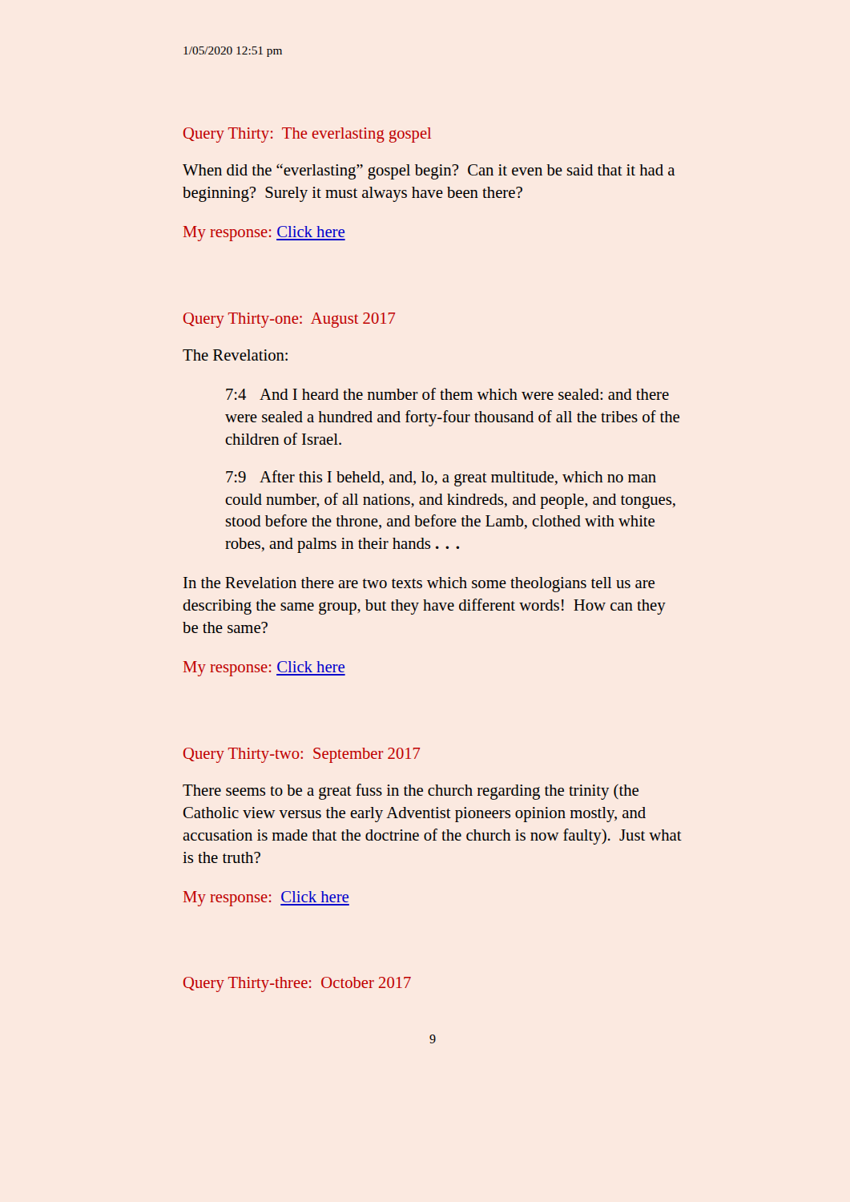1/05/2020 12:51 pm
Query Thirty: The everlasting gospel
When did the “everlasting” gospel begin? Can it even be said that it had a beginning? Surely it must always have been there?
My response: Click here
Query Thirty-one: August 2017
The Revelation:
7:4 And I heard the number of them which were sealed: and there were sealed a hundred and forty-four thousand of all the tribes of the children of Israel.
7:9 After this I beheld, and, lo, a great multitude, which no man could number, of all nations, and kindreds, and people, and tongues, stood before the throne, and before the Lamb, clothed with white robes, and palms in their hands . . .
In the Revelation there are two texts which some theologians tell us are describing the same group, but they have different words! How can they be the same?
My response: Click here
Query Thirty-two: September 2017
There seems to be a great fuss in the church regarding the trinity (the Catholic view versus the early Adventist pioneers opinion mostly, and accusation is made that the doctrine of the church is now faulty). Just what is the truth?
My response: Click here
Query Thirty-three: October 2017
9